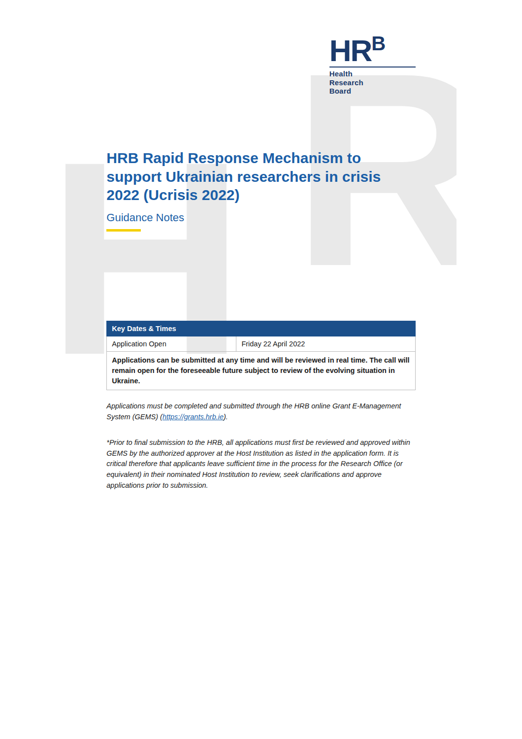H R
HRB
Health
Research
Board
HRB Rapid Response Mechanism to support Ukrainian researchers in crisis 2022 (Ucrisis 2022)
Guidance Notes
| Key Dates & Times |
| --- |
| Application Open | Friday 22 April 2022 |
| Applications can be submitted at any time and will be reviewed in real time. The call will remain open for the foreseeable future subject to review of the evolving situation in Ukraine. |
Applications must be completed and submitted through the HRB online Grant E-Management System (GEMS) (https://grants.hrb.ie).
*Prior to final submission to the HRB, all applications must first be reviewed and approved within GEMS by the authorized approver at the Host Institution as listed in the application form. It is critical therefore that applicants leave sufficient time in the process for the Research Office (or equivalent) in their nominated Host Institution to review, seek clarifications and approve applications prior to submission.